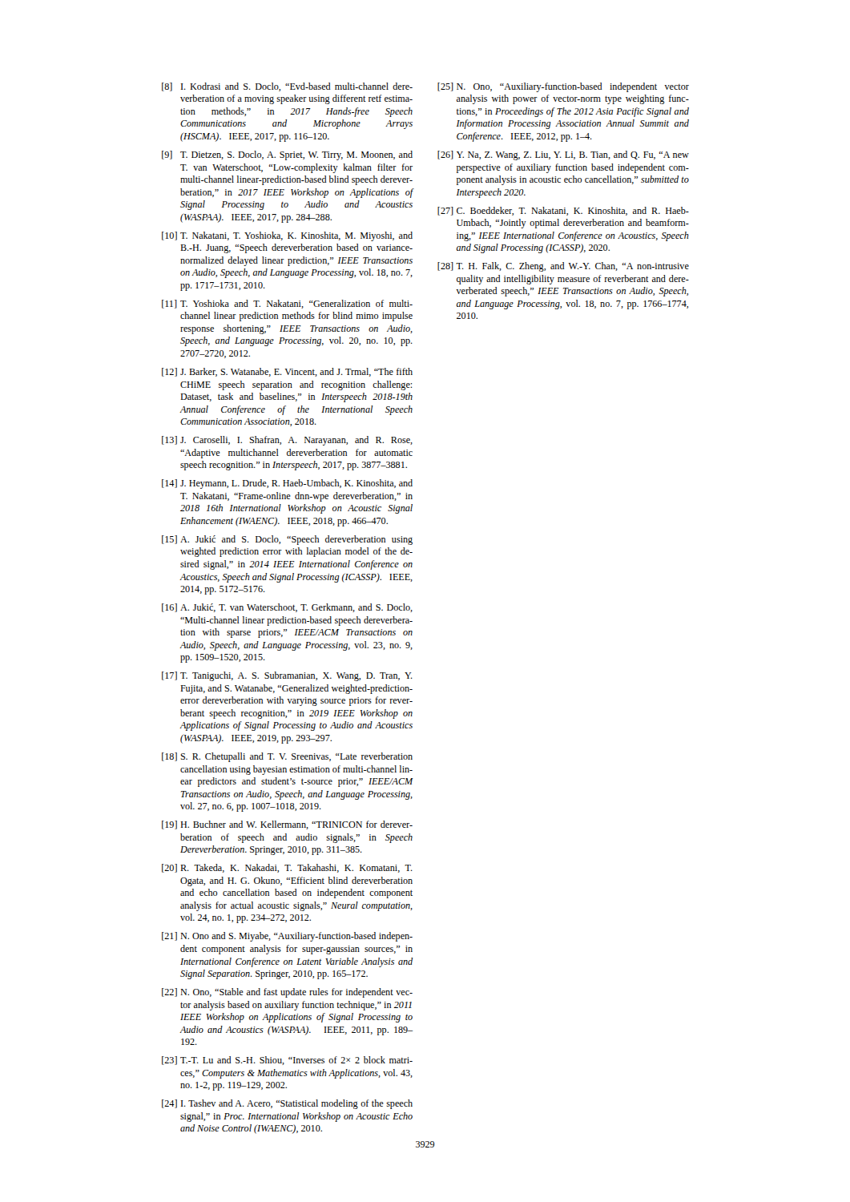[8] I. Kodrasi and S. Doclo, “Evd-based multi-channel dereverberation of a moving speaker using different retf estimation methods,” in 2017 Hands-free Speech Communications and Microphone Arrays (HSCMA). IEEE, 2017, pp. 116–120.
[9] T. Dietzen, S. Doclo, A. Spriet, W. Tirry, M. Moonen, and T. van Waterschoot, “Low-complexity kalman filter for multi-channel linear-prediction-based blind speech dereverberation,” in 2017 IEEE Workshop on Applications of Signal Processing to Audio and Acoustics (WASPAA). IEEE, 2017, pp. 284–288.
[10] T. Nakatani, T. Yoshioka, K. Kinoshita, M. Miyoshi, and B.-H. Juang, “Speech dereverberation based on variance-normalized delayed linear prediction,” IEEE Transactions on Audio, Speech, and Language Processing, vol. 18, no. 7, pp. 1717–1731, 2010.
[11] T. Yoshioka and T. Nakatani, “Generalization of multi-channel linear prediction methods for blind mimo impulse response shortening,” IEEE Transactions on Audio, Speech, and Language Processing, vol. 20, no. 10, pp. 2707–2720, 2012.
[12] J. Barker, S. Watanabe, E. Vincent, and J. Trmal, “The fifth CHiME speech separation and recognition challenge: Dataset, task and baselines,” in Interspeech 2018-19th Annual Conference of the International Speech Communication Association, 2018.
[13] J. Caroselli, I. Shafran, A. Narayanan, and R. Rose, “Adaptive multichannel dereverberation for automatic speech recognition.” in Interspeech, 2017, pp. 3877–3881.
[14] J. Heymann, L. Drude, R. Haeb-Umbach, K. Kinoshita, and T. Nakatani, “Frame-online dnn-wpe dereverberation,” in 2018 16th International Workshop on Acoustic Signal Enhancement (IWAENC). IEEE, 2018, pp. 466–470.
[15] A. Jukić and S. Doclo, “Speech dereverberation using weighted prediction error with laplacian model of the desired signal,” in 2014 IEEE International Conference on Acoustics, Speech and Signal Processing (ICASSP). IEEE, 2014, pp. 5172–5176.
[16] A. Jukić, T. van Waterschoot, T. Gerkmann, and S. Doclo, “Multi-channel linear prediction-based speech dereverberation with sparse priors,” IEEE/ACM Transactions on Audio, Speech, and Language Processing, vol. 23, no. 9, pp. 1509–1520, 2015.
[17] T. Taniguchi, A. S. Subramanian, X. Wang, D. Tran, Y. Fujita, and S. Watanabe, “Generalized weighted-prediction-error dereverberation with varying source priors for reverberant speech recognition,” in 2019 IEEE Workshop on Applications of Signal Processing to Audio and Acoustics (WASPAA). IEEE, 2019, pp. 293–297.
[18] S. R. Chetupalli and T. V. Sreenivas, “Late reverberation cancellation using bayesian estimation of multi-channel linear predictors and student’s t-source prior,” IEEE/ACM Transactions on Audio, Speech, and Language Processing, vol. 27, no. 6, pp. 1007–1018, 2019.
[19] H. Buchner and W. Kellermann, “TRINICON for dereverberation of speech and audio signals,” in Speech Dereverberation. Springer, 2010, pp. 311–385.
[20] R. Takeda, K. Nakadai, T. Takahashi, K. Komatani, T. Ogata, and H. G. Okuno, “Efficient blind dereverberation and echo cancellation based on independent component analysis for actual acoustic signals,” Neural computation, vol. 24, no. 1, pp. 234–272, 2012.
[21] N. Ono and S. Miyabe, “Auxiliary-function-based independent component analysis for super-gaussian sources,” in International Conference on Latent Variable Analysis and Signal Separation. Springer, 2010, pp. 165–172.
[22] N. Ono, “Stable and fast update rules for independent vector analysis based on auxiliary function technique,” in 2011 IEEE Workshop on Applications of Signal Processing to Audio and Acoustics (WASPAA). IEEE, 2011, pp. 189–192.
[23] T.-T. Lu and S.-H. Shiou, “Inverses of 2× 2 block matrices,” Computers & Mathematics with Applications, vol. 43, no. 1-2, pp. 119–129, 2002.
[24] I. Tashev and A. Acero, “Statistical modeling of the speech signal,” in Proc. International Workshop on Acoustic Echo and Noise Control (IWAENC), 2010.
[25] N. Ono, “Auxiliary-function-based independent vector analysis with power of vector-norm type weighting functions,” in Proceedings of The 2012 Asia Pacific Signal and Information Processing Association Annual Summit and Conference. IEEE, 2012, pp. 1–4.
[26] Y. Na, Z. Wang, Z. Liu, Y. Li, B. Tian, and Q. Fu, “A new perspective of auxiliary function based independent component analysis in acoustic echo cancellation,” submitted to Interspeech 2020.
[27] C. Boeddeker, T. Nakatani, K. Kinoshita, and R. Haeb-Umbach, “Jointly optimal dereverberation and beamforming,” IEEE International Conference on Acoustics, Speech and Signal Processing (ICASSP), 2020.
[28] T. H. Falk, C. Zheng, and W.-Y. Chan, “A non-intrusive quality and intelligibility measure of reverberant and dereverberated speech,” IEEE Transactions on Audio, Speech, and Language Processing, vol. 18, no. 7, pp. 1766–1774, 2010.
3929